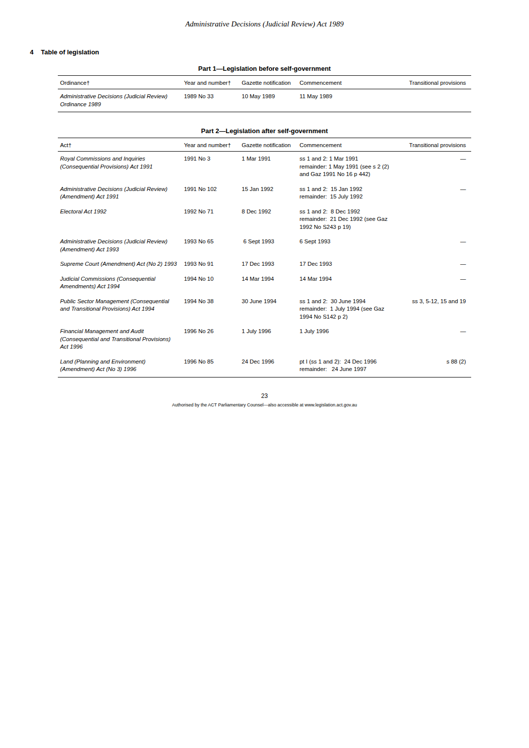Administrative Decisions (Judicial Review) Act 1989
4 Table of legislation
Part 1—Legislation before self-government
| Ordinance† | Year and number† | Gazette notification | Commencement | Transitional provisions |
| --- | --- | --- | --- | --- |
| Administrative Decisions (Judicial Review) Ordinance 1989 | 1989 No 33 | 10 May 1989 | 11 May 1989 | |
Part 2—Legislation after self-government
| Act† | Year and number† | Gazette notification | Commencement | Transitional provisions |
| --- | --- | --- | --- | --- |
| Royal Commissions and Inquiries (Consequential Provisions) Act 1991 | 1991 No 3 | 1 Mar 1991 | ss 1 and 2: 1 Mar 1991 remainder: 1 May 1991 (see s 2 (2) and Gaz 1991 No 16 p 442) | — |
| Administrative Decisions (Judicial Review) (Amendment) Act 1991 | 1991 No 102 | 15 Jan 1992 | ss 1 and 2: 15 Jan 1992 remainder: 15 July 1992 | — |
| Electoral Act 1992 | 1992 No 71 | 8 Dec 1992 | ss 1 and 2: 8 Dec 1992 remainder: 21 Dec 1992 (see Gaz 1992 No S243 p 19) | |
| Administrative Decisions (Judicial Review) (Amendment) Act 1993 | 1993 No 65 | 6 Sept 1993 | 6 Sept 1993 | — |
| Supreme Court (Amendment) Act (No 2) 1993 | 1993 No 91 | 17 Dec 1993 | 17 Dec 1993 | — |
| Judicial Commissions (Consequential Amendments) Act 1994 | 1994 No 10 | 14 Mar 1994 | 14 Mar 1994 | — |
| Public Sector Management (Consequential and Transitional Provisions) Act 1994 | 1994 No 38 | 30 June 1994 | ss 1 and 2: 30 June 1994 remainder: 1 July 1994 (see Gaz 1994 No S142 p 2) | ss 3, 5-12, 15 and 19 |
| Financial Management and Audit (Consequential and Transitional Provisions) Act 1996 | 1996 No 26 | 1 July 1996 | 1 July 1996 | — |
| Land (Planning and Environment) (Amendment) Act (No 3) 1996 | 1996 No 85 | 24 Dec 1996 | pt I (ss 1 and 2): 24 Dec 1996 remainder: 24 June 1997 | s 88 (2) |
23
Authorised by the ACT Parliamentary Counsel—also accessible at www.legislation.act.gov.au